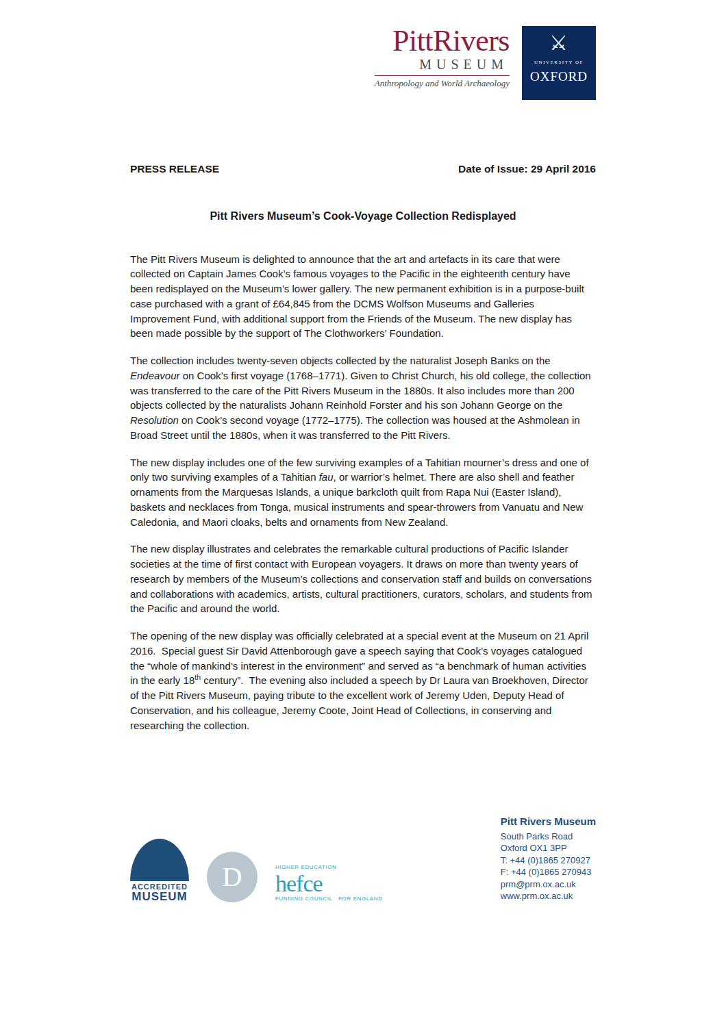PittRivers
MUSEUM
Anthropology and World Archaeology
⚔
University of
OXFORD
PRESS RELEASE Date of Issue: 29 April 2016
Pitt Rivers Museum’s Cook-Voyage Collection Redisplayed
The Pitt Rivers Museum is delighted to announce that the art and artefacts in its care that were collected on Captain James Cook’s famous voyages to the Pacific in the eighteenth century have been redisplayed on the Museum’s lower gallery. The new permanent exhibition is in a purpose-built case purchased with a grant of £64,845 from the DCMS Wolfson Museums and Galleries Improvement Fund, with additional support from the Friends of the Museum. The new display has been made possible by the support of The Clothworkers’ Foundation.
The collection includes twenty-seven objects collected by the naturalist Joseph Banks on the Endeavour on Cook’s first voyage (1768–1771). Given to Christ Church, his old college, the collection was transferred to the care of the Pitt Rivers Museum in the 1880s. It also includes more than 200 objects collected by the naturalists Johann Reinhold Forster and his son Johann George on the Resolution on Cook’s second voyage (1772–1775). The collection was housed at the Ashmolean in Broad Street until the 1880s, when it was transferred to the Pitt Rivers.
The new display includes one of the few surviving examples of a Tahitian mourner’s dress and one of only two surviving examples of a Tahitian fau, or warrior’s helmet. There are also shell and feather ornaments from the Marquesas Islands, a unique barkcloth quilt from Rapa Nui (Easter Island), baskets and necklaces from Tonga, musical instruments and spear-throwers from Vanuatu and New Caledonia, and Maori cloaks, belts and ornaments from New Zealand.
The new display illustrates and celebrates the remarkable cultural productions of Pacific Islander societies at the time of first contact with European voyagers. It draws on more than twenty years of research by members of the Museum’s collections and conservation staff and builds on conversations and collaborations with academics, artists, cultural practitioners, curators, scholars, and students from the Pacific and around the world.
The opening of the new display was officially celebrated at a special event at the Museum on 21 April 2016. Special guest Sir David Attenborough gave a speech saying that Cook’s voyages catalogued the “whole of mankind’s interest in the environment” and served as “a benchmark of human activities in the early 18th century”. The evening also included a speech by Dr Laura van Broekhoven, Director of the Pitt Rivers Museum, paying tribute to the excellent work of Jeremy Uden, Deputy Head of Conservation, and his colleague, Jeremy Coote, Joint Head of Collections, in conserving and researching the collection.
ACCREDITED
MUSEUM
D
Higher Education
hefce
Funding Council for England
Pitt Rivers Museum
South Parks Road
Oxford OX1 3PP
T: +44 (0)1865 270927
F: +44 (0)1865 270943
prm@prm.ox.ac.uk
www.prm.ox.ac.uk